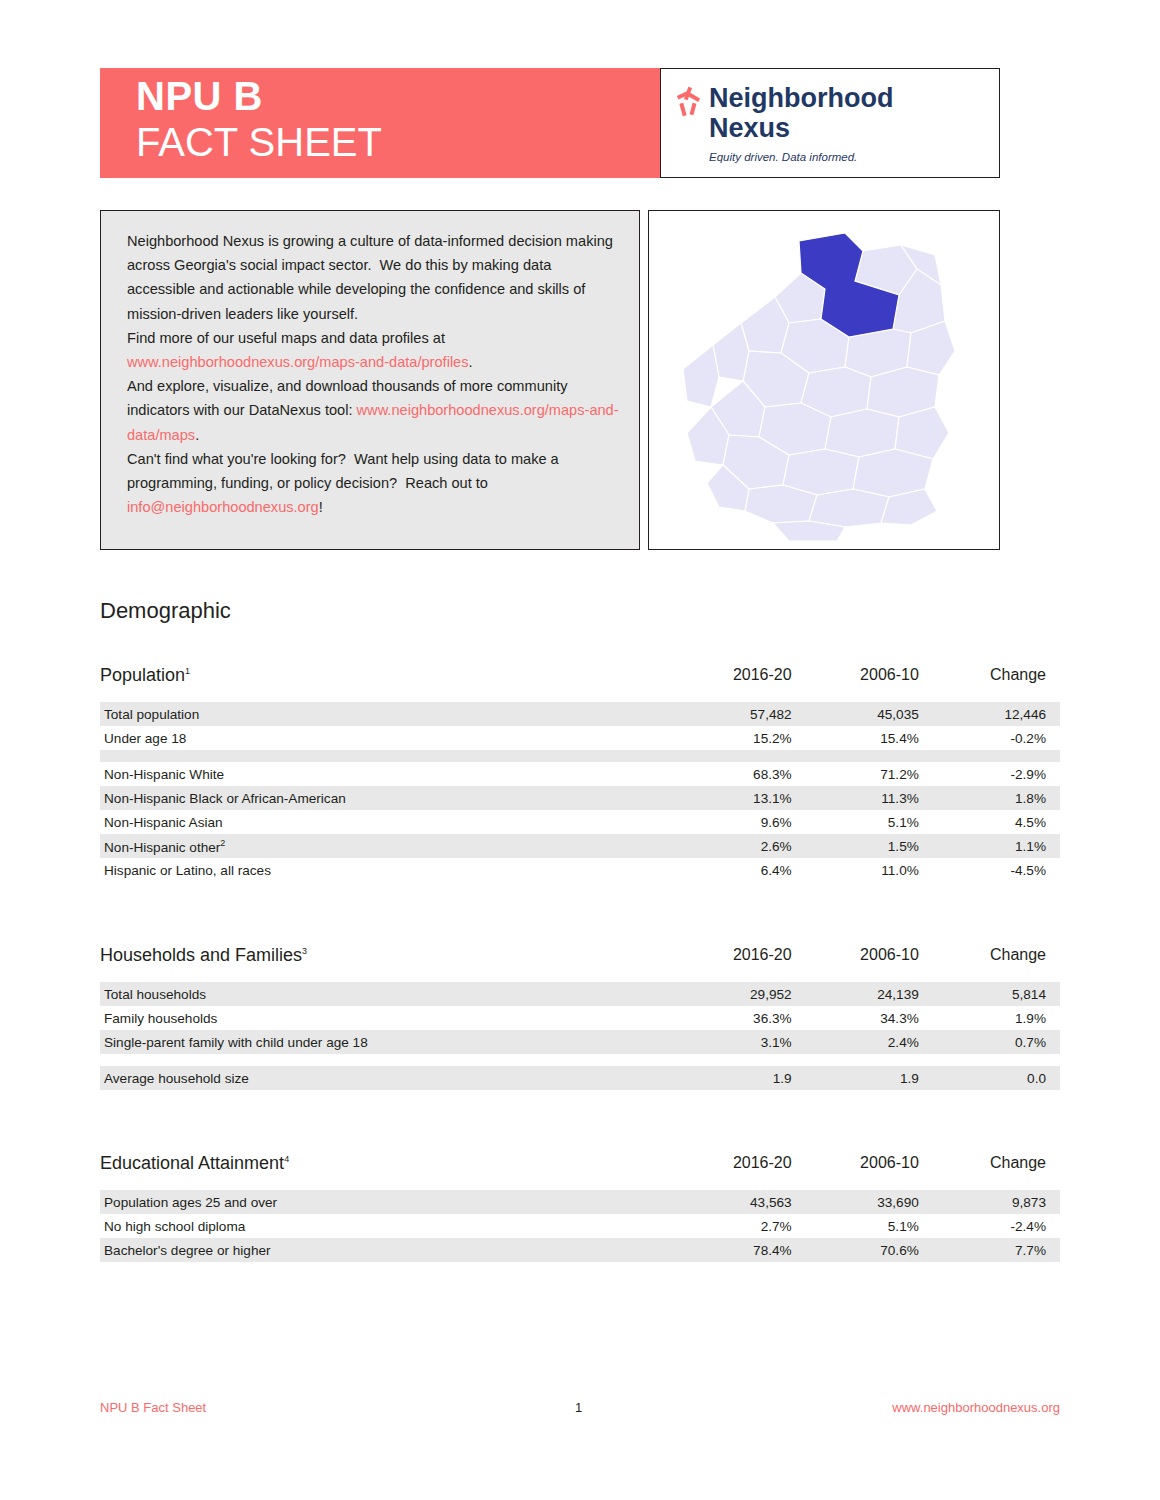NPU B
FACT SHEET
Neighborhood
Nexus
Equity driven. Data informed.
Neighborhood Nexus is growing a culture of data-informed decision making across Georgia's social impact sector. We do this by making data accessible and actionable while developing the confidence and skills of mission-driven leaders like yourself.
Find more of our useful maps and data profiles at www.neighborhoodnexus.org/maps-and-data/profiles.
And explore, visualize, and download thousands of more community indicators with our DataNexus tool: www.neighborhoodnexus.org/maps-and-data/maps.
Can't find what you're looking for? Want help using data to make a programming, funding, or policy decision? Reach out to info@neighborhoodnexus.org!
Demographic
| Population 1 | 2016-20 | 2006-10 | Change |
| Total population | 57,482 | 45,035 | 12,446 |
| Under age 18 | 15.2% | 15.4% | -0.2% |
| Non-Hispanic White | 68.3% | 71.2% | -2.9% |
| Non-Hispanic Black or African-American | 13.1% | 11.3% | 1.8% |
| Non-Hispanic Asian | 9.6% | 5.1% | 4.5% |
| Non-Hispanic other 2 | 2.6% | 1.5% | 1.1% |
| Hispanic or Latino, all races | 6.4% | 11.0% | -4.5% |
| Households and Families 3 | 2016-20 | 2006-10 | Change |
| Total households | 29,952 | 24,139 | 5,814 |
| Family households | 36.3% | 34.3% | 1.9% |
| Single-parent family with child under age 18 | 3.1% | 2.4% | 0.7% |
| Average household size | 1.9 | 1.9 | 0.0 |
| Educational Attainment 4 | 2016-20 | 2006-10 | Change |
| Population ages 25 and over | 43,563 | 33,690 | 9,873 |
| No high school diploma | 2.7% | 5.1% | -2.4% |
| Bachelor's degree or higher | 78.4% | 70.6% | 7.7% |
NPU B Fact Sheet
1
www.neighborhoodnexus.org